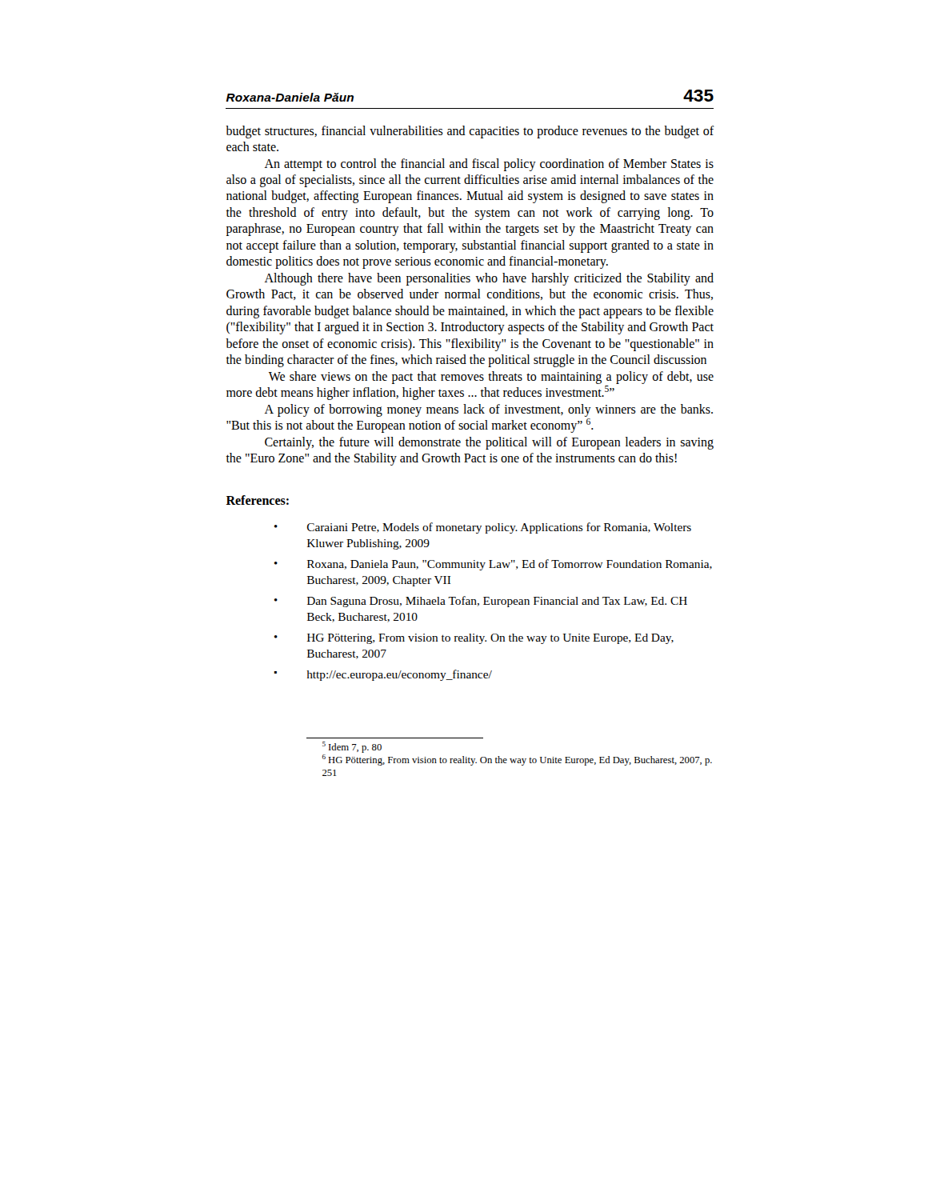Roxana-Daniela Păun 435
budget structures, financial vulnerabilities and capacities to produce revenues to the budget of each state.
An attempt to control the financial and fiscal policy coordination of Member States is also a goal of specialists, since all the current difficulties arise amid internal imbalances of the national budget, affecting European finances. Mutual aid system is designed to save states in the threshold of entry into default, but the system can not work of carrying long. To paraphrase, no European country that fall within the targets set by the Maastricht Treaty can not accept failure than a solution, temporary, substantial financial support granted to a state in domestic politics does not prove serious economic and financial-monetary.
Although there have been personalities who have harshly criticized the Stability and Growth Pact, it can be observed under normal conditions, but the economic crisis. Thus, during favorable budget balance should be maintained, in which the pact appears to be flexible ("flexibility" that I argued it in Section 3. Introductory aspects of the Stability and Growth Pact before the onset of economic crisis). This "flexibility" is the Covenant to be "questionable" in the binding character of the fines, which raised the political struggle in the Council discussion
We share views on the pact that removes threats to maintaining a policy of debt, use more debt means higher inflation, higher taxes ... that reduces investment.5”
A policy of borrowing money means lack of investment, only winners are the banks. "But this is not about the European notion of social market economy” 6.
Certainly, the future will demonstrate the political will of European leaders in saving the "Euro Zone" and the Stability and Growth Pact is one of the instruments can do this!
References:
Caraiani Petre, Models of monetary policy. Applications for Romania, Wolters Kluwer Publishing, 2009
Roxana, Daniela Paun, "Community Law", Ed of Tomorrow Foundation Romania, Bucharest, 2009, Chapter VII
Dan Saguna Drosu, Mihaela Tofan, European Financial and Tax Law, Ed. CH Beck, Bucharest, 2010
HG Pöttering, From vision to reality. On the way to Unite Europe, Ed Day, Bucharest, 2007
http://ec.europa.eu/economy_finance/
5 Idem 7, p. 80
6 HG Pöttering, From vision to reality. On the way to Unite Europe, Ed Day, Bucharest, 2007, p. 251